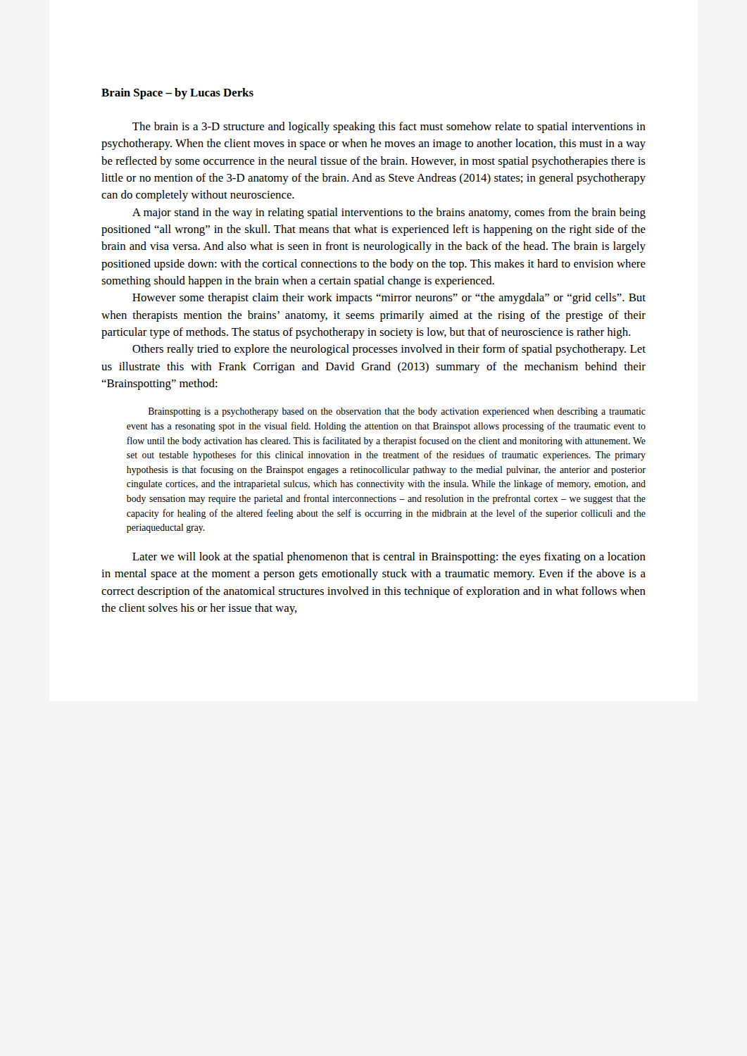Brain Space – by Lucas Derks
The brain is a 3-D structure and logically speaking this fact must somehow relate to spatial interventions in psychotherapy. When the client moves in space or when he moves an image to another location, this must in a way be reflected by some occurrence in the neural tissue of the brain. However, in most spatial psychotherapies there is little or no mention of the 3-D anatomy of the brain. And as Steve Andreas (2014) states; in general psychotherapy can do completely without neuroscience.
A major stand in the way in relating spatial interventions to the brains anatomy, comes from the brain being positioned “all wrong” in the skull. That means that what is experienced left is happening on the right side of the brain and visa versa. And also what is seen in front is neurologically in the back of the head. The brain is largely positioned upside down: with the cortical connections to the body on the top. This makes it hard to envision where something should happen in the brain when a certain spatial change is experienced.
However some therapist claim their work impacts “mirror neurons” or “the amygdala” or “grid cells”. But when therapists mention the brains’ anatomy, it seems primarily aimed at the rising of the prestige of their particular type of methods. The status of psychotherapy in society is low, but that of neuroscience is rather high.
Others really tried to explore the neurological processes involved in their form of spatial psychotherapy. Let us illustrate this with Frank Corrigan and David Grand (2013) summary of the mechanism behind their “Brainspotting” method:
Brainspotting is a psychotherapy based on the observation that the body activation experienced when describing a traumatic event has a resonating spot in the visual field. Holding the attention on that Brainspot allows processing of the traumatic event to flow until the body activation has cleared. This is facilitated by a therapist focused on the client and monitoring with attunement. We set out testable hypotheses for this clinical innovation in the treatment of the residues of traumatic experiences. The primary hypothesis is that focusing on the Brainspot engages a retinocollicular pathway to the medial pulvinar, the anterior and posterior cingulate cortices, and the intraparietal sulcus, which has connectivity with the insula. While the linkage of memory, emotion, and body sensation may require the parietal and frontal interconnections – and resolution in the prefrontal cortex – we suggest that the capacity for healing of the altered feeling about the self is occurring in the midbrain at the level of the superior colliculi and the periaqueductal gray.
Later we will look at the spatial phenomenon that is central in Brainspotting: the eyes fixating on a location in mental space at the moment a person gets emotionally stuck with a traumatic memory. Even if the above is a correct description of the anatomical structures involved in this technique of exploration and in what follows when the client solves his or her issue that way,